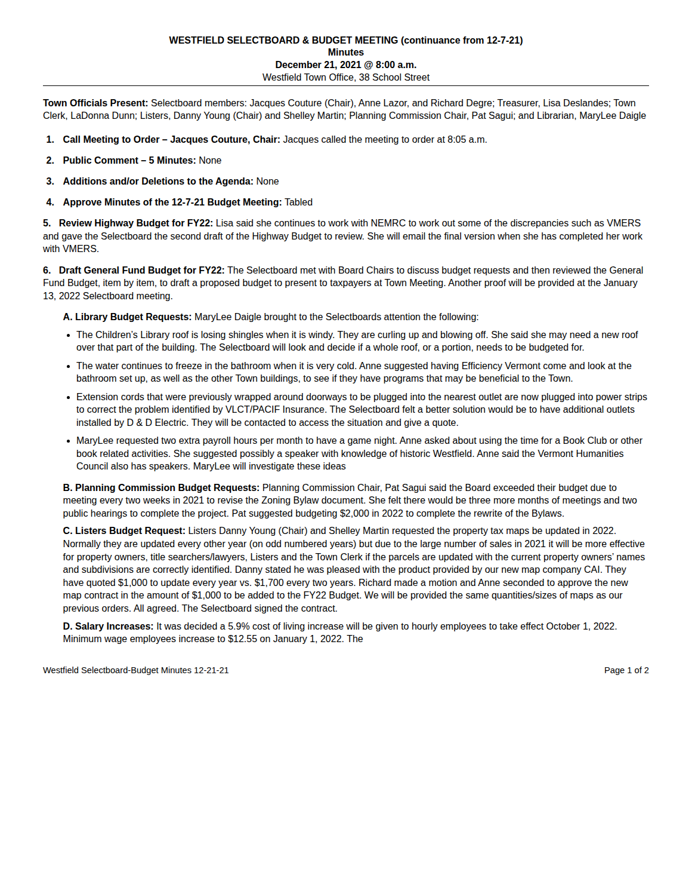WESTFIELD SELECTBOARD & BUDGET MEETING (continuance from 12-7-21)
Minutes
December 21, 2021 @ 8:00 a.m.
Westfield Town Office, 38 School Street
Town Officials Present: Selectboard members: Jacques Couture (Chair), Anne Lazor, and Richard Degre; Treasurer, Lisa Deslandes; Town Clerk, LaDonna Dunn; Listers, Danny Young (Chair) and Shelley Martin; Planning Commission Chair, Pat Sagui; and Librarian, MaryLee Daigle
Call Meeting to Order – Jacques Couture, Chair: Jacques called the meeting to order at 8:05 a.m.
Public Comment – 5 Minutes: None
Additions and/or Deletions to the Agenda: None
Approve Minutes of the 12-7-21 Budget Meeting: Tabled
5. Review Highway Budget for FY22: Lisa said she continues to work with NEMRC to work out some of the discrepancies such as VMERS and gave the Selectboard the second draft of the Highway Budget to review. She will email the final version when she has completed her work with VMERS.
6. Draft General Fund Budget for FY22: The Selectboard met with Board Chairs to discuss budget requests and then reviewed the General Fund Budget, item by item, to draft a proposed budget to present to taxpayers at Town Meeting. Another proof will be provided at the January 13, 2022 Selectboard meeting.
A. Library Budget Requests: MaryLee Daigle brought to the Selectboards attention the following:
The Children’s Library roof is losing shingles when it is windy. They are curling up and blowing off. She said she may need a new roof over that part of the building. The Selectboard will look and decide if a whole roof, or a portion, needs to be budgeted for.
The water continues to freeze in the bathroom when it is very cold. Anne suggested having Efficiency Vermont come and look at the bathroom set up, as well as the other Town buildings, to see if they have programs that may be beneficial to the Town.
Extension cords that were previously wrapped around doorways to be plugged into the nearest outlet are now plugged into power strips to correct the problem identified by VLCT/PACIF Insurance. The Selectboard felt a better solution would be to have additional outlets installed by D & D Electric. They will be contacted to access the situation and give a quote.
MaryLee requested two extra payroll hours per month to have a game night. Anne asked about using the time for a Book Club or other book related activities. She suggested possibly a speaker with knowledge of historic Westfield. Anne said the Vermont Humanities Council also has speakers. MaryLee will investigate these ideas
B. Planning Commission Budget Requests: Planning Commission Chair, Pat Sagui said the Board exceeded their budget due to meeting every two weeks in 2021 to revise the Zoning Bylaw document. She felt there would be three more months of meetings and two public hearings to complete the project. Pat suggested budgeting $2,000 in 2022 to complete the rewrite of the Bylaws.
C. Listers Budget Request: Listers Danny Young (Chair) and Shelley Martin requested the property tax maps be updated in 2022. Normally they are updated every other year (on odd numbered years) but due to the large number of sales in 2021 it will be more effective for property owners, title searchers/lawyers, Listers and the Town Clerk if the parcels are updated with the current property owners’ names and subdivisions are correctly identified. Danny stated he was pleased with the product provided by our new map company CAI. They have quoted $1,000 to update every year vs. $1,700 every two years. Richard made a motion and Anne seconded to approve the new map contract in the amount of $1,000 to be added to the FY22 Budget. We will be provided the same quantities/sizes of maps as our previous orders. All agreed. The Selectboard signed the contract.
D. Salary Increases: It was decided a 5.9% cost of living increase will be given to hourly employees to take effect October 1, 2022. Minimum wage employees increase to $12.55 on January 1, 2022. The
Westfield Selectboard-Budget Minutes 12-21-21 Page 1 of 2